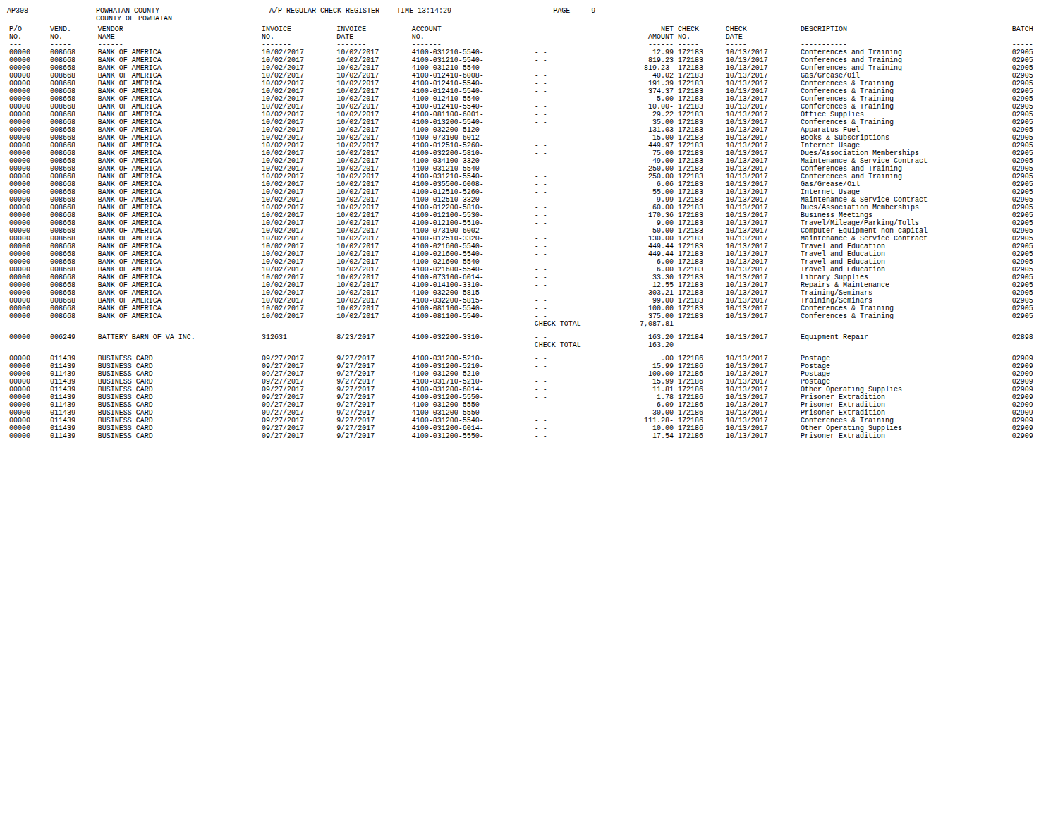AP308 POWHATAN COUNTY A/P REGULAR CHECK REGISTER TIME-13:14:29 PAGE 9 COUNTY OF POWHATAN
| P/O NO. | VEND. NO. | VENDOR NAME | INVOICE NO. | INVOICE DATE | ACCOUNT NO. | | NET AMOUNT | CHECK NO. | CHECK DATE | DESCRIPTION | BATCH |
| --- | --- | --- | --- | --- | --- | --- | --- | --- | --- | --- | --- |
| --- | ----- | ------ | ------- | ------- | ------- | | ------ | ----- | ----- | ----------- | ----- |
| 00000 | 008668 | BANK OF AMERICA | 10/02/2017 | 10/02/2017 | 4100-031210-5540- | - - | 12.99 | 172183 | 10/13/2017 | Conferences and Training | 02905 |
| 00000 | 008668 | BANK OF AMERICA | 10/02/2017 | 10/02/2017 | 4100-031210-5540- | - - | 819.23 | 172183 | 10/13/2017 | Conferences and Training | 02905 |
| 00000 | 008668 | BANK OF AMERICA | 10/02/2017 | 10/02/2017 | 4100-031210-5540- | - - | 819.23- | 172183 | 10/13/2017 | Conferences and Training | 02905 |
| 00000 | 008668 | BANK OF AMERICA | 10/02/2017 | 10/02/2017 | 4100-012410-6008- | - - | 40.02 | 172183 | 10/13/2017 | Gas/Grease/Oil | 02905 |
| 00000 | 008668 | BANK OF AMERICA | 10/02/2017 | 10/02/2017 | 4100-012410-5540- | - - | 191.39 | 172183 | 10/13/2017 | Conferences & Training | 02905 |
| 00000 | 008668 | BANK OF AMERICA | 10/02/2017 | 10/02/2017 | 4100-012410-5540- | - - | 374.37 | 172183 | 10/13/2017 | Conferences & Training | 02905 |
| 00000 | 008668 | BANK OF AMERICA | 10/02/2017 | 10/02/2017 | 4100-012410-5540- | - - | 5.00 | 172183 | 10/13/2017 | Conferences & Training | 02905 |
| 00000 | 008668 | BANK OF AMERICA | 10/02/2017 | 10/02/2017 | 4100-012410-5540- | - - | 10.00- | 172183 | 10/13/2017 | Conferences & Training | 02905 |
| 00000 | 008668 | BANK OF AMERICA | 10/02/2017 | 10/02/2017 | 4100-081100-6001- | - - | 29.22 | 172183 | 10/13/2017 | Office Supplies | 02905 |
| 00000 | 008668 | BANK OF AMERICA | 10/02/2017 | 10/02/2017 | 4100-013200-5540- | - - | 35.00 | 172183 | 10/13/2017 | Conferences & Training | 02905 |
| 00000 | 008668 | BANK OF AMERICA | 10/02/2017 | 10/02/2017 | 4100-032200-5120- | - - | 131.03 | 172183 | 10/13/2017 | Apparatus Fuel | 02905 |
| 00000 | 008668 | BANK OF AMERICA | 10/02/2017 | 10/02/2017 | 4100-073100-6012- | - - | 15.00 | 172183 | 10/13/2017 | Books & Subscriptions | 02905 |
| 00000 | 008668 | BANK OF AMERICA | 10/02/2017 | 10/02/2017 | 4100-012510-5260- | - - | 449.97 | 172183 | 10/13/2017 | Internet Usage | 02905 |
| 00000 | 008668 | BANK OF AMERICA | 10/02/2017 | 10/02/2017 | 4100-032200-5810- | - - | 75.00 | 172183 | 10/13/2017 | Dues/Association Memberships | 02905 |
| 00000 | 008668 | BANK OF AMERICA | 10/02/2017 | 10/02/2017 | 4100-034100-3320- | - - | 49.00 | 172183 | 10/13/2017 | Maintenance & Service Contract | 02905 |
| 00000 | 008668 | BANK OF AMERICA | 10/02/2017 | 10/02/2017 | 4100-031210-5540- | - - | 250.00 | 172183 | 10/13/2017 | Conferences and Training | 02905 |
| 00000 | 008668 | BANK OF AMERICA | 10/02/2017 | 10/02/2017 | 4100-031210-5540- | - - | 250.00 | 172183 | 10/13/2017 | Conferences and Training | 02905 |
| 00000 | 008668 | BANK OF AMERICA | 10/02/2017 | 10/02/2017 | 4100-035500-6008- | - - | 6.06 | 172183 | 10/13/2017 | Gas/Grease/Oil | 02905 |
| 00000 | 008668 | BANK OF AMERICA | 10/02/2017 | 10/02/2017 | 4100-012510-5260- | - - | 55.00 | 172183 | 10/13/2017 | Internet Usage | 02905 |
| 00000 | 008668 | BANK OF AMERICA | 10/02/2017 | 10/02/2017 | 4100-012510-3320- | - - | 9.99 | 172183 | 10/13/2017 | Maintenance & Service Contract | 02905 |
| 00000 | 008668 | BANK OF AMERICA | 10/02/2017 | 10/02/2017 | 4100-012200-5810- | - - | 60.00 | 172183 | 10/13/2017 | Dues/Association Memberships | 02905 |
| 00000 | 008668 | BANK OF AMERICA | 10/02/2017 | 10/02/2017 | 4100-012100-5530- | - - | 170.36 | 172183 | 10/13/2017 | Business Meetings | 02905 |
| 00000 | 008668 | BANK OF AMERICA | 10/02/2017 | 10/02/2017 | 4100-012100-5510- | - - | 9.00 | 172183 | 10/13/2017 | Travel/Mileage/Parking/Tolls | 02905 |
| 00000 | 008668 | BANK OF AMERICA | 10/02/2017 | 10/02/2017 | 4100-073100-6002- | - - | 50.00 | 172183 | 10/13/2017 | Computer Equipment-non-capital | 02905 |
| 00000 | 008668 | BANK OF AMERICA | 10/02/2017 | 10/02/2017 | 4100-012510-3320- | - - | 130.00 | 172183 | 10/13/2017 | Maintenance & Service Contract | 02905 |
| 00000 | 008668 | BANK OF AMERICA | 10/02/2017 | 10/02/2017 | 4100-021600-5540- | - - | 449.44 | 172183 | 10/13/2017 | Travel and Education | 02905 |
| 00000 | 008668 | BANK OF AMERICA | 10/02/2017 | 10/02/2017 | 4100-021600-5540- | - - | 449.44 | 172183 | 10/13/2017 | Travel and Education | 02905 |
| 00000 | 008668 | BANK OF AMERICA | 10/02/2017 | 10/02/2017 | 4100-021600-5540- | - - | 6.00 | 172183 | 10/13/2017 | Travel and Education | 02905 |
| 00000 | 008668 | BANK OF AMERICA | 10/02/2017 | 10/02/2017 | 4100-021600-5540- | - - | 6.00 | 172183 | 10/13/2017 | Travel and Education | 02905 |
| 00000 | 008668 | BANK OF AMERICA | 10/02/2017 | 10/02/2017 | 4100-073100-6014- | - - | 33.30 | 172183 | 10/13/2017 | Library Supplies | 02905 |
| 00000 | 008668 | BANK OF AMERICA | 10/02/2017 | 10/02/2017 | 4100-014100-3310- | - - | 12.55 | 172183 | 10/13/2017 | Repairs & Maintenance | 02905 |
| 00000 | 008668 | BANK OF AMERICA | 10/02/2017 | 10/02/2017 | 4100-032200-5815- | - - | 303.21 | 172183 | 10/13/2017 | Training/Seminars | 02905 |
| 00000 | 008668 | BANK OF AMERICA | 10/02/2017 | 10/02/2017 | 4100-032200-5815- | - - | 99.00 | 172183 | 10/13/2017 | Training/Seminars | 02905 |
| 00000 | 008668 | BANK OF AMERICA | 10/02/2017 | 10/02/2017 | 4100-081100-5540- | - - | 100.00 | 172183 | 10/13/2017 | Conferences & Training | 02905 |
| 00000 | 008668 | BANK OF AMERICA | 10/02/2017 | 10/02/2017 | 4100-081100-5540- | - - | 375.00 | 172183 | 10/13/2017 | Conferences & Training | 02905 |
| | | | | | | CHECK TOTAL | 7,087.81 | | | | |
| 00000 | 006249 | BATTERY BARN OF VA INC. | 312631 | 8/23/2017 | 4100-032200-3310- | - - | 163.20 | 172184 | 10/13/2017 | Equipment Repair | 02898 |
| | | | | | | CHECK TOTAL | 163.20 | | | | |
| 00000 | 011439 | BUSINESS CARD | 09/27/2017 | 9/27/2017 | 4100-031200-5210- | - - | .00 | 172186 | 10/13/2017 | Postage | 02909 |
| 00000 | 011439 | BUSINESS CARD | 09/27/2017 | 9/27/2017 | 4100-031200-5210- | - - | 15.99 | 172186 | 10/13/2017 | Postage | 02909 |
| 00000 | 011439 | BUSINESS CARD | 09/27/2017 | 9/27/2017 | 4100-031200-5210- | - - | 100.00 | 172186 | 10/13/2017 | Postage | 02909 |
| 00000 | 011439 | BUSINESS CARD | 09/27/2017 | 9/27/2017 | 4100-031710-5210- | - - | 15.99 | 172186 | 10/13/2017 | Postage | 02909 |
| 00000 | 011439 | BUSINESS CARD | 09/27/2017 | 9/27/2017 | 4100-031200-6014- | - - | 11.81 | 172186 | 10/13/2017 | Other Operating Supplies | 02909 |
| 00000 | 011439 | BUSINESS CARD | 09/27/2017 | 9/27/2017 | 4100-031200-5550- | - - | 1.78 | 172186 | 10/13/2017 | Prisoner Extradition | 02909 |
| 00000 | 011439 | BUSINESS CARD | 09/27/2017 | 9/27/2017 | 4100-031200-5550- | - - | 6.09 | 172186 | 10/13/2017 | Prisoner Extradition | 02909 |
| 00000 | 011439 | BUSINESS CARD | 09/27/2017 | 9/27/2017 | 4100-031200-5550- | - - | 30.00 | 172186 | 10/13/2017 | Prisoner Extradition | 02909 |
| 00000 | 011439 | BUSINESS CARD | 09/27/2017 | 9/27/2017 | 4100-031200-5540- | - - | 111.28- | 172186 | 10/13/2017 | Conferences & Training | 02909 |
| 00000 | 011439 | BUSINESS CARD | 09/27/2017 | 9/27/2017 | 4100-031200-6014- | - - | 10.00 | 172186 | 10/13/2017 | Other Operating Supplies | 02909 |
| 00000 | 011439 | BUSINESS CARD | 09/27/2017 | 9/27/2017 | 4100-031200-5550- | - - | 17.54 | 172186 | 10/13/2017 | Prisoner Extradition | 02909 |